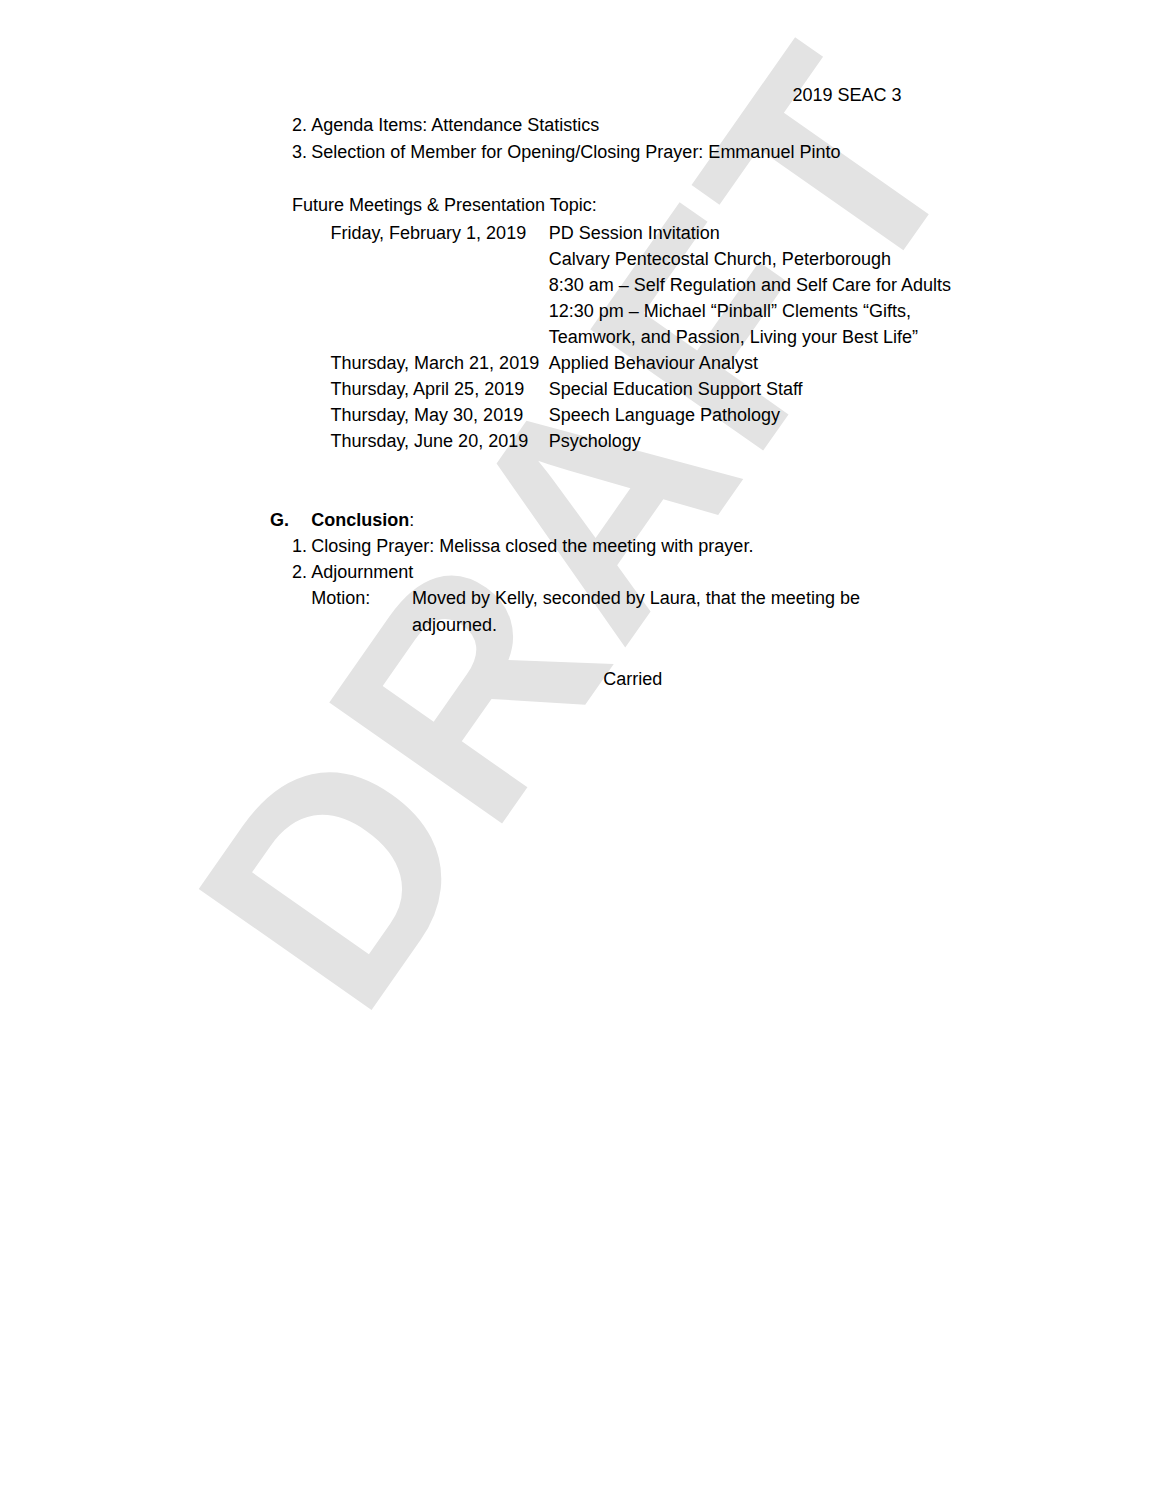DRAFT
2019 SEAC 3
2.
Agenda Items: Attendance Statistics
3.
Selection of Member for Opening/Closing Prayer: Emmanuel Pinto
Future Meetings & Presentation Topic:
| Friday, February 1, 2019 | PD Session Invitation Calvary Pentecostal Church, Peterborough 8:30 am – Self Regulation and Self Care for Adults 12:30 pm – Michael “Pinball” Clements “Gifts, Teamwork, and Passion, Living your Best Life” |
| Thursday, March 21, 2019 | Applied Behaviour Analyst |
| Thursday, April 25, 2019 | Special Education Support Staff |
| Thursday, May 30, 2019 | Speech Language Pathology |
| Thursday, June 20, 2019 | Psychology |
G.
Conclusion:
1.
Closing Prayer: Melissa closed the meeting with prayer.
2.
Adjournment
Motion:
Moved by Kelly, seconded by Laura, that the meeting be adjourned.
Carried